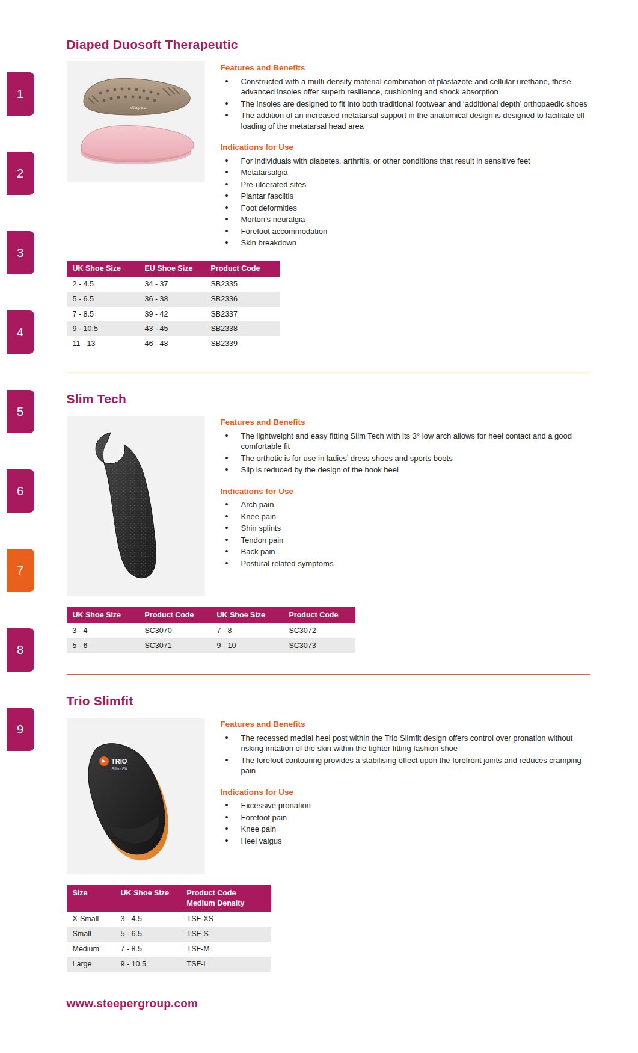1
2
3
4
5
6
7
8
9
Diaped Duosoft Therapeutic
diaped
Features and Benefits
Constructed with a multi-density material combination of plastazote and cellular urethane, these advanced insoles offer superb resilience, cushioning and shock absorption
The insoles are designed to fit into both traditional footwear and ‘additional depth’ orthopaedic shoes
The addition of an increased metatarsal support in the anatomical design is designed to facilitate off-loading of the metatarsal head area
Indications for Use
For individuals with diabetes, arthritis, or other conditions that result in sensitive feet
Metatarsalgia
Pre-ulcerated sites
Plantar fasciitis
Foot deformities
Morton’s neuralgia
Forefoot accommodation
Skin breakdown
| UK Shoe Size | EU Shoe Size | Product Code |
| --- | --- | --- |
| 2 - 4.5 | 34 - 37 | SB2335 |
| 5 - 6.5 | 36 - 38 | SB2336 |
| 7 - 8.5 | 39 - 42 | SB2337 |
| 9 - 10.5 | 43 - 45 | SB2338 |
| 11 - 13 | 46 - 48 | SB2339 |
Slim Tech
Features and Benefits
The lightweight and easy fitting Slim Tech with its 3° low arch allows for heel contact and a good comfortable fit
The orthotic is for use in ladies’ dress shoes and sports boots
Slip is reduced by the design of the hook heel
Indications for Use
Arch pain
Knee pain
Shin splints
Tendon pain
Back pain
Postural related symptoms
| UK Shoe Size | Product Code | UK Shoe Size | Product Code |
| --- | --- | --- | --- |
| 3 - 4 | SC3070 | 7 - 8 | SC3072 |
| 5 - 6 | SC3071 | 9 - 10 | SC3073 |
Trio Slimfit
TRIO Slim Fit
Features and Benefits
The recessed medial heel post within the Trio Slimfit design offers control over pronation without risking irritation of the skin within the tighter fitting fashion shoe
The forefoot contouring provides a stabilising effect upon the forefront joints and reduces cramping pain
Indications for Use
Excessive pronation
Forefoot pain
Knee pain
Heel valgus
| Size | UK Shoe Size | Product Code Medium Density |
| --- | --- | --- |
| X-Small | 3 - 4.5 | TSF-XS |
| Small | 5 - 6.5 | TSF-S |
| Medium | 7 - 8.5 | TSF-M |
| Large | 9 - 10.5 | TSF-L |
www.steepergroup.com